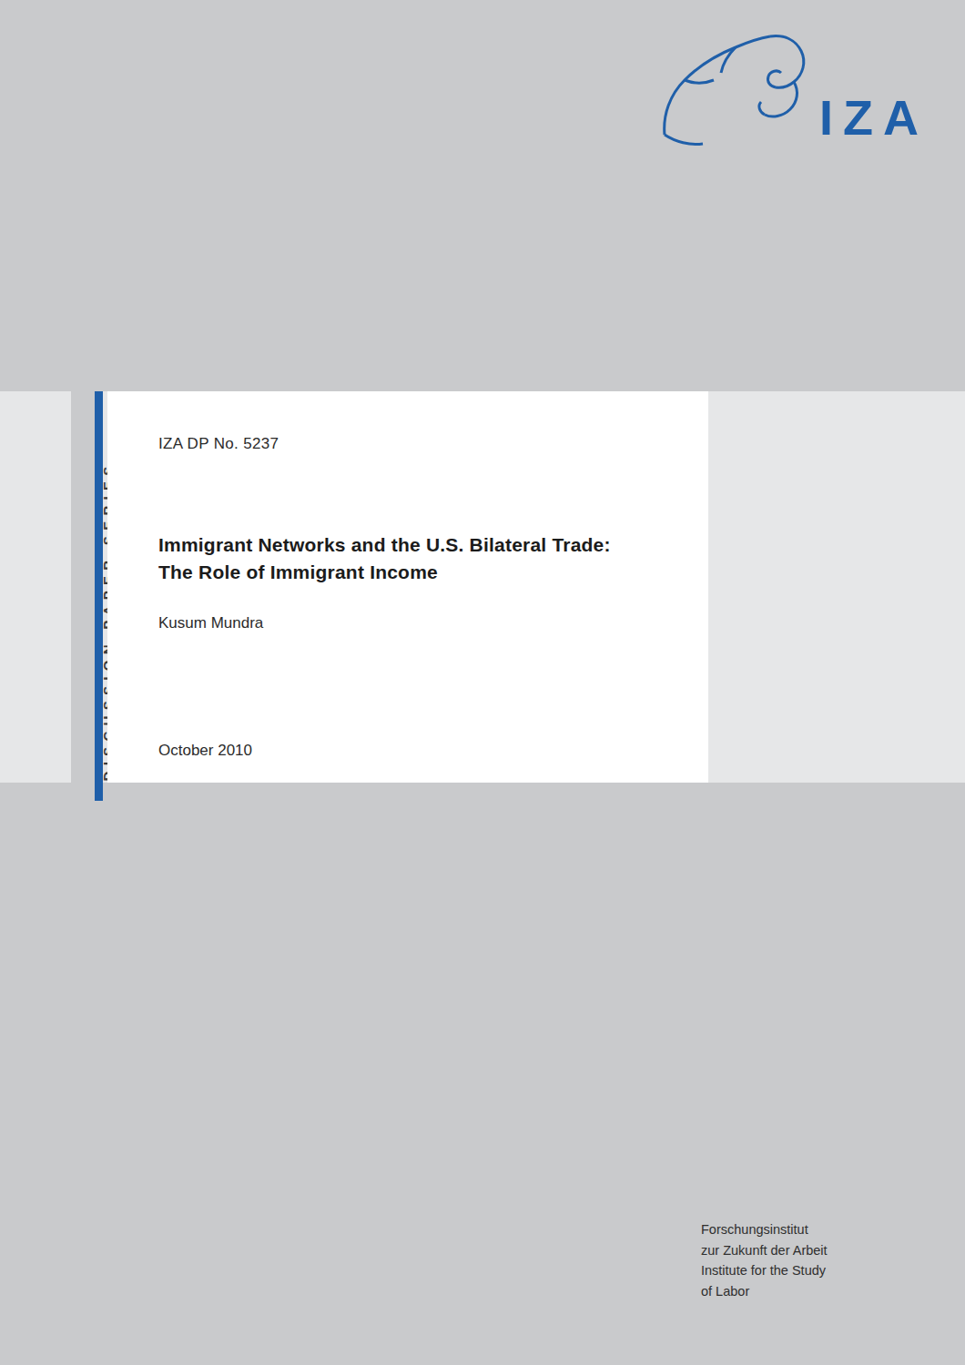I Z A
Discussion Paper Series
IZA DP No. 5237
Immigrant Networks and the U.S. Bilateral Trade:
The Role of Immigrant Income
Kusum Mundra
October 2010
Forschungsinstitut
zur Zukunft der Arbeit
Institute for the Study
of Labor